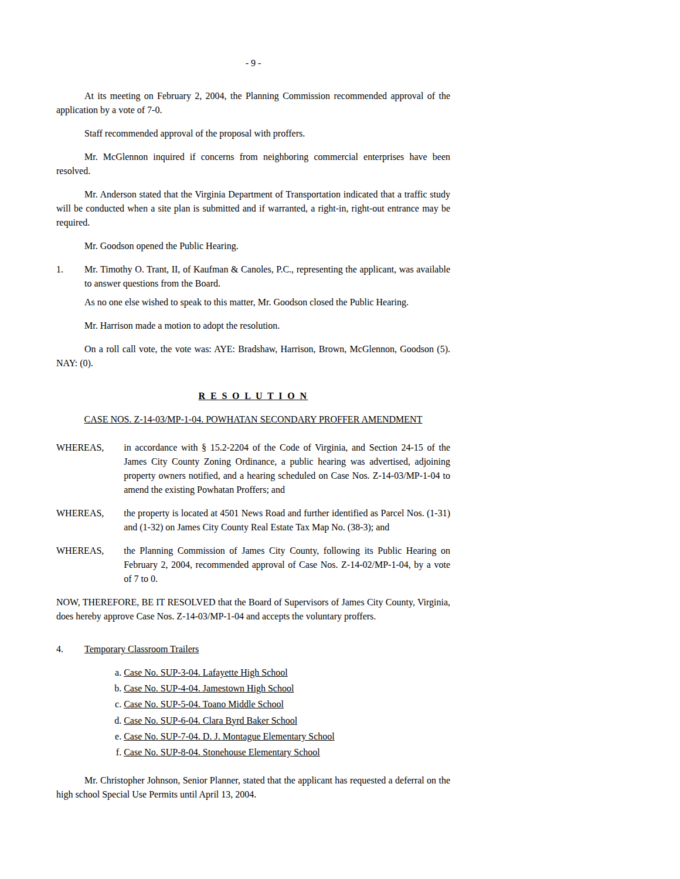- 9 -
At its meeting on February 2, 2004, the Planning Commission recommended approval of the application by a vote of 7-0.
Staff recommended approval of the proposal with proffers.
Mr. McGlennon inquired if concerns from neighboring commercial enterprises have been resolved.
Mr. Anderson stated that the Virginia Department of Transportation indicated that a traffic study will be conducted when a site plan is submitted and if warranted, a right-in, right-out entrance may be required.
Mr. Goodson opened the Public Hearing.
1. Mr. Timothy O. Trant, II, of Kaufman & Canoles, P.C., representing the applicant, was available to answer questions from the Board.
As no one else wished to speak to this matter, Mr. Goodson closed the Public Hearing.
Mr. Harrison made a motion to adopt the resolution.
On a roll call vote, the vote was: AYE: Bradshaw, Harrison, Brown, McGlennon, Goodson (5). NAY: (0).
R E S O L U T I O N
CASE NOS. Z-14-03/MP-1-04. POWHATAN SECONDARY PROFFER AMENDMENT
WHEREAS,
in accordance with § 15.2-2204 of the Code of Virginia, and Section 24-15 of the James City County Zoning Ordinance, a public hearing was advertised, adjoining property owners notified, and a hearing scheduled on Case Nos. Z-14-03/MP-1-04 to amend the existing Powhatan Proffers; and
WHEREAS,
the property is located at 4501 News Road and further identified as Parcel Nos. (1-31) and (1-32) on James City County Real Estate Tax Map No. (38-3); and
WHEREAS,
the Planning Commission of James City County, following its Public Hearing on February 2, 2004, recommended approval of Case Nos. Z-14-02/MP-1-04, by a vote of 7 to 0.
NOW, THEREFORE, BE IT RESOLVED that the Board of Supervisors of James City County, Virginia, does hereby approve Case Nos. Z-14-03/MP-1-04 and accepts the voluntary proffers.
4. Temporary Classroom Trailers
Case No. SUP-3-04. Lafayette High School
Case No. SUP-4-04. Jamestown High School
Case No. SUP-5-04. Toano Middle School
Case No. SUP-6-04. Clara Byrd Baker School
Case No. SUP-7-04. D. J. Montague Elementary School
Case No. SUP-8-04. Stonehouse Elementary School
Mr. Christopher Johnson, Senior Planner, stated that the applicant has requested a deferral on the high school Special Use Permits until April 13, 2004.